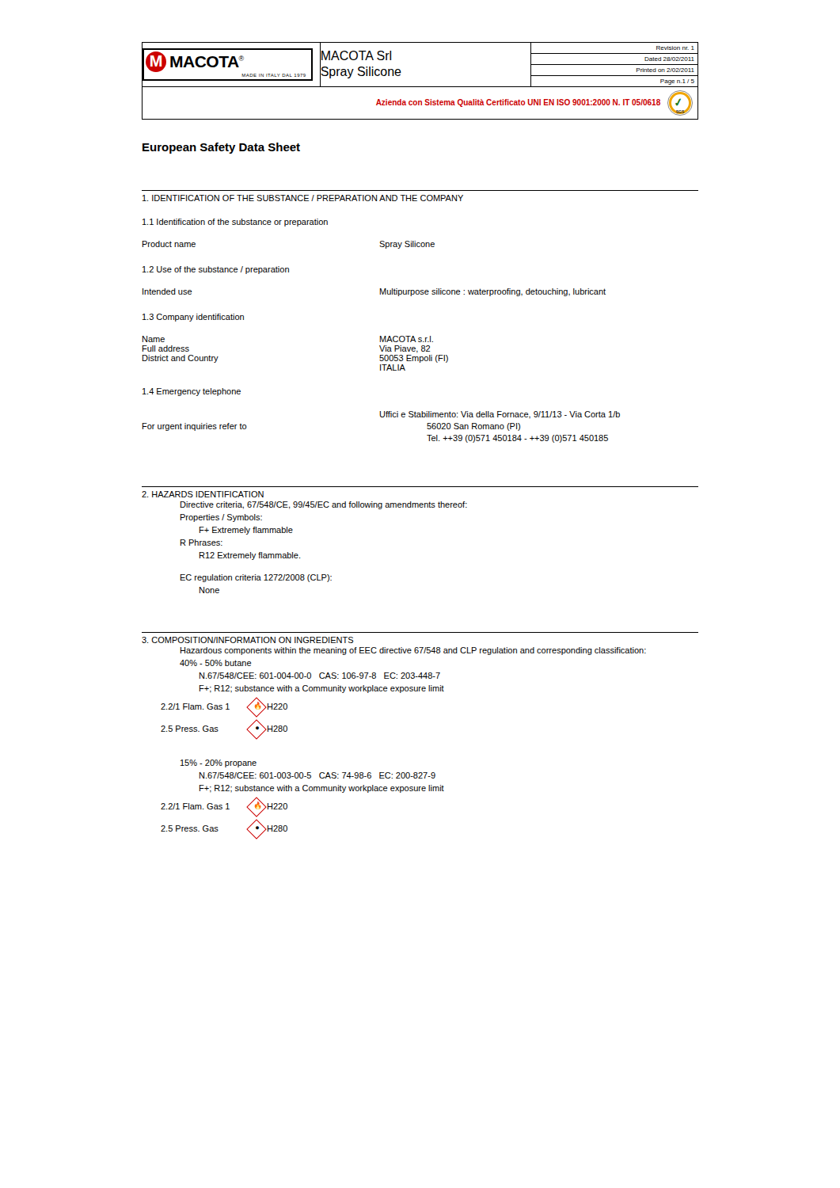| M MACOTA ® MADE IN ITALY DAL 1979 | MACOTA Srl Spray Silicone | / Revision nr. 1 / / Dated 28/02/2011 / / Printed on 2/02/2011 / / Page n.1 / 5 / |
| Azienda con Sistema Qualità Certificato UNI EN ISO 9001:2000 N. IT 05/0618 ✓ SGS |
European Safety Data Sheet
1. IDENTIFICATION OF THE SUBSTANCE / PREPARATION AND THE COMPANY
1.1 Identification of the substance or preparation
| Product name | Spray Silicone |
1.2 Use of the substance / preparation
| Intended use | Multipurpose silicone : waterproofing, detouching, lubricant |
1.3 Company identification
| Name | MACOTA s.r.l. |
| Full address | Via Piave, 82 |
| District and Country | 50053 Empoli (FI) |
| | ITALIA |
1.4 Emergency telephone
| For urgent inquiries refer to | Uffici e Stabilimento: Via della Fornace, 9/11/13 - Via Corta 1/b 56020 San Romano (PI) Tel. ++39 (0)571 450184 - ++39 (0)571 450185 |
2. HAZARDS IDENTIFICATION
Directive criteria, 67/548/CE, 99/45/EC and following amendments thereof:
Properties / Symbols:
F+ Extremely flammable
R Phrases:
R12 Extremely flammable.
EC regulation criteria 1272/2008 (CLP):
None
3. COMPOSITION/INFORMATION ON INGREDIENTS
Hazardous components within the meaning of EEC directive 67/548 and CLP regulation and corresponding classification:
40% - 50% butane
N.67/548/CEE: 601-004-00-0 CAS: 106-97-8 EC: 203-448-7
F+; R12; substance with a Community workplace exposure limit
2.2/1 Flam. Gas 1🔥H220
2.5 Press. Gas●H280
15% - 20% propane
N.67/548/CEE: 601-003-00-5 CAS: 74-98-6 EC: 200-827-9
F+; R12; substance with a Community workplace exposure limit
2.2/1 Flam. Gas 1🔥H220
2.5 Press. Gas●H280